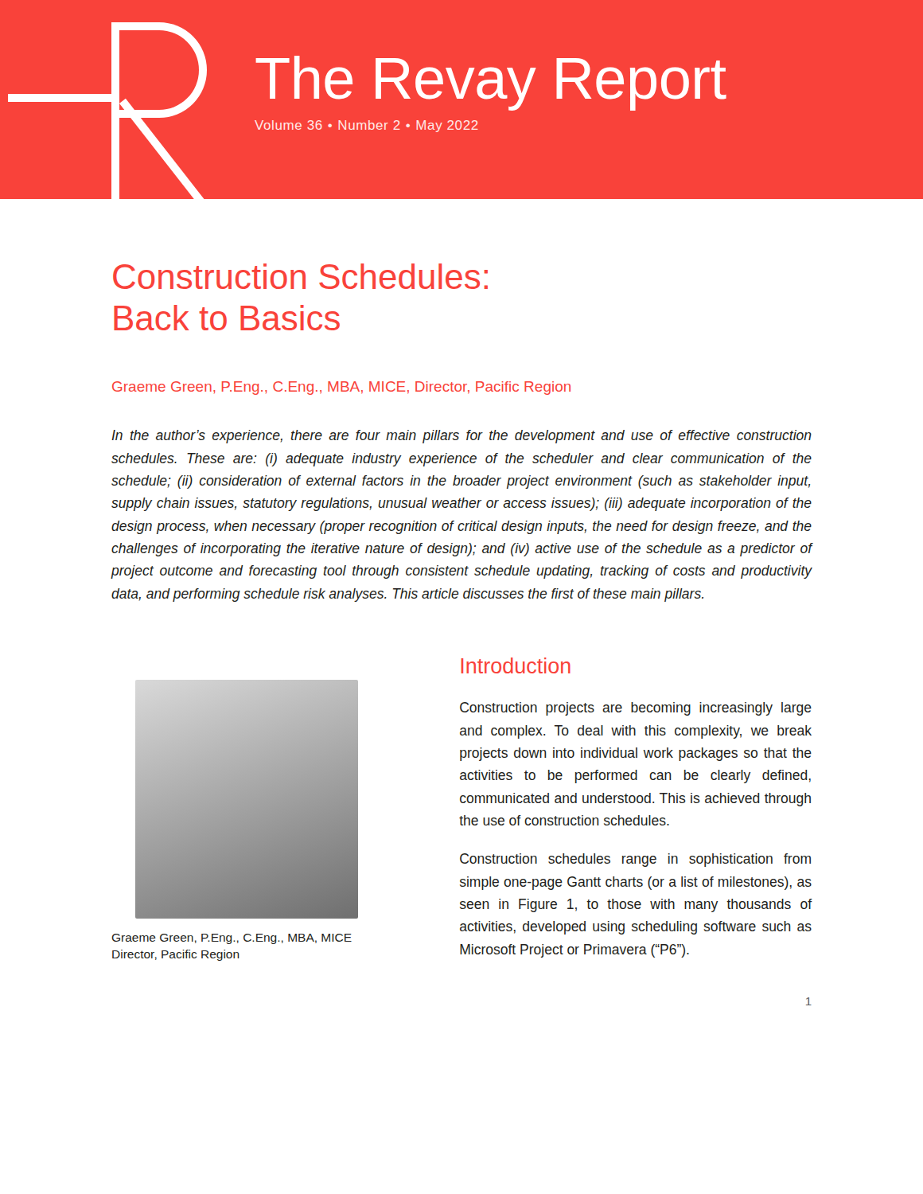The Revay Report
Volume 36•Number 2•May 2022
Construction Schedules:
Back to Basics
Graeme Green, P.Eng., C.Eng., MBA, MICE, Director, Pacific Region
In the author’s experience, there are four main pillars for the development and use of effective construction schedules. These are: (i) adequate industry experience of the scheduler and clear communication of the schedule; (ii) consideration of external factors in the broader project environment (such as stakeholder input, supply chain issues, statutory regulations, unusual weather or access issues); (iii) adequate incorporation of the design process, when necessary (proper recognition of critical design inputs, the need for design freeze, and the challenges of incorporating the iterative nature of design); and (iv) active use of the schedule as a predictor of project outcome and forecasting tool through consistent schedule updating, tracking of costs and productivity data, and performing schedule risk analyses. This article discusses the first of these main pillars.
Graeme Green, P.Eng., C.Eng., MBA, MICE
Director, Pacific Region
Introduction
Construction projects are becoming increasingly large and complex. To deal with this complexity, we break projects down into individual work packages so that the activities to be performed can be clearly defined, communicated and understood. This is achieved through the use of construction schedules.
Construction schedules range in sophistication from simple one-page Gantt charts (or a list of milestones), as seen in Figure 1, to those with many thousands of activities, developed using scheduling software such as Microsoft Project or Primavera (“P6”).
1